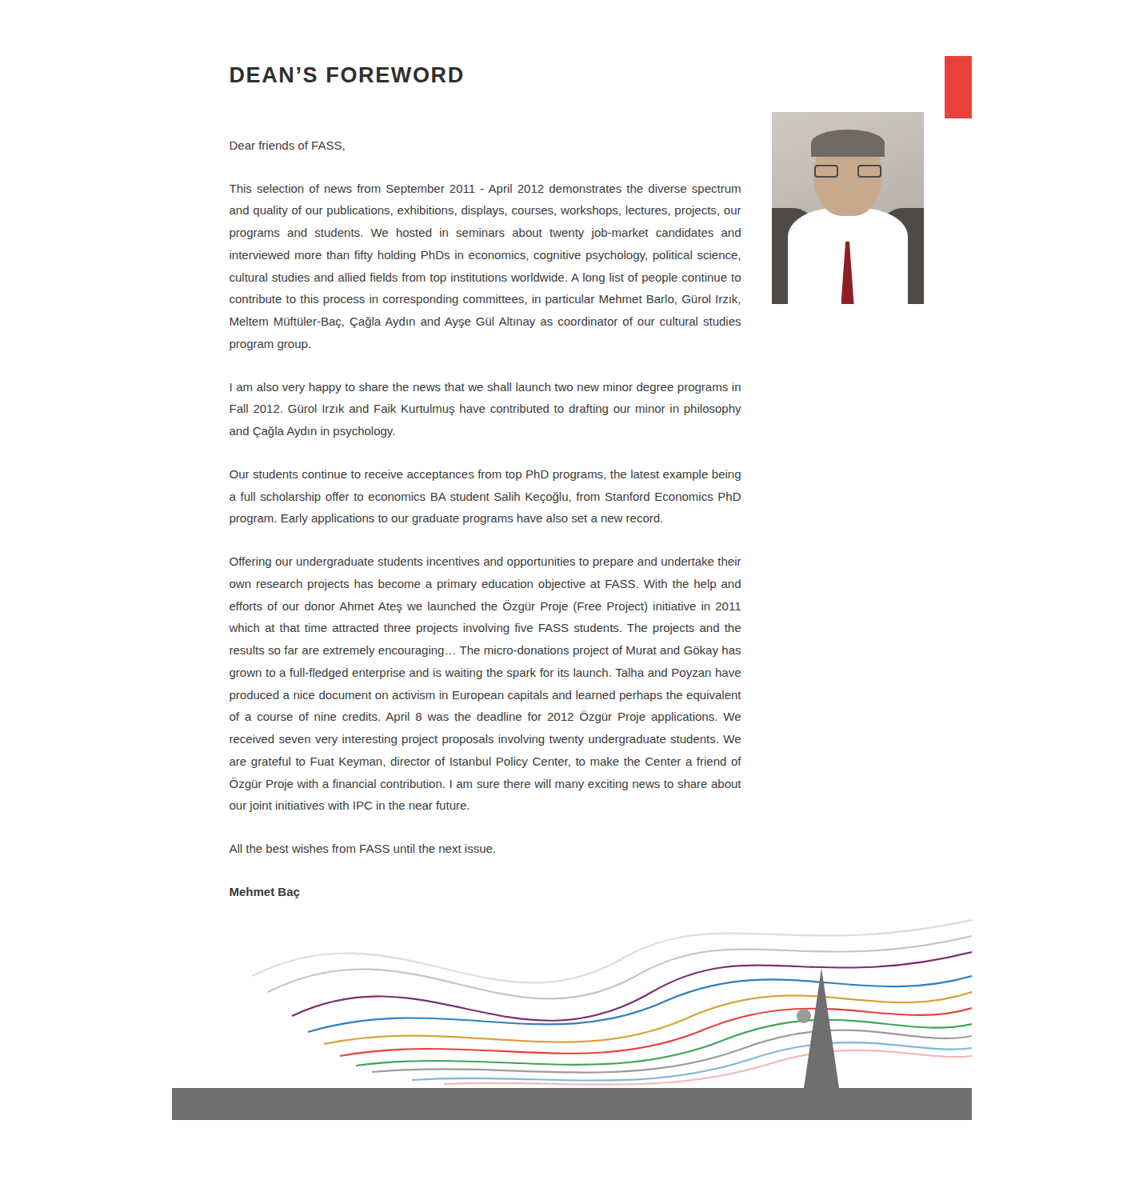DEAN’S FOREWORD
Dear friends of FASS,
This selection of news from September 2011 - April 2012 demonstrates the diverse spectrum and quality of our publications, exhibitions, displays, courses, workshops, lectures, projects, our programs and students. We hosted in seminars about twenty job-market candidates and interviewed more than fifty holding PhDs in economics, cognitive psychology, political science, cultural studies and allied fields from top institutions worldwide. A long list of people continue to contribute to this process in corresponding committees, in particular Mehmet Barlo, Gürol Irzık, Meltem Müftüler-Baç, Çağla Aydın and Ayşe Gül Altınay as coordinator of our cultural studies program group.
I am also very happy to share the news that we shall launch two new minor degree programs in Fall 2012. Gürol Irzık and Faik Kurtulmuş have contributed to drafting our minor in philosophy and Çağla Aydın in psychology.
Our students continue to receive acceptances from top PhD programs, the latest example being a full scholarship offer to economics BA student Salih Keçoğlu, from Stanford Economics PhD program. Early applications to our graduate programs have also set a new record.
Offering our undergraduate students incentives and opportunities to prepare and undertake their own research projects has become a primary education objective at FASS. With the help and efforts of our donor Ahmet Ateş we launched the Özgür Proje (Free Project) initiative in 2011 which at that time attracted three projects involving five FASS students. The projects and the results so far are extremely encouraging… The micro-donations project of Murat and Gökay has grown to a full-fledged enterprise and is waiting the spark for its launch. Talha and Poyzan have produced a nice document on activism in European capitals and learned perhaps the equivalent of a course of nine credits. April 8 was the deadline for 2012 Özgür Proje applications. We received seven very interesting project proposals involving twenty undergraduate students. We are grateful to Fuat Keyman, director of Istanbul Policy Center, to make the Center a friend of Özgür Proje with a financial contribution. I am sure there will many exciting news to share about our joint initiatives with IPC in the near future.
All the best wishes from FASS until the next issue.
Mehmet Baç